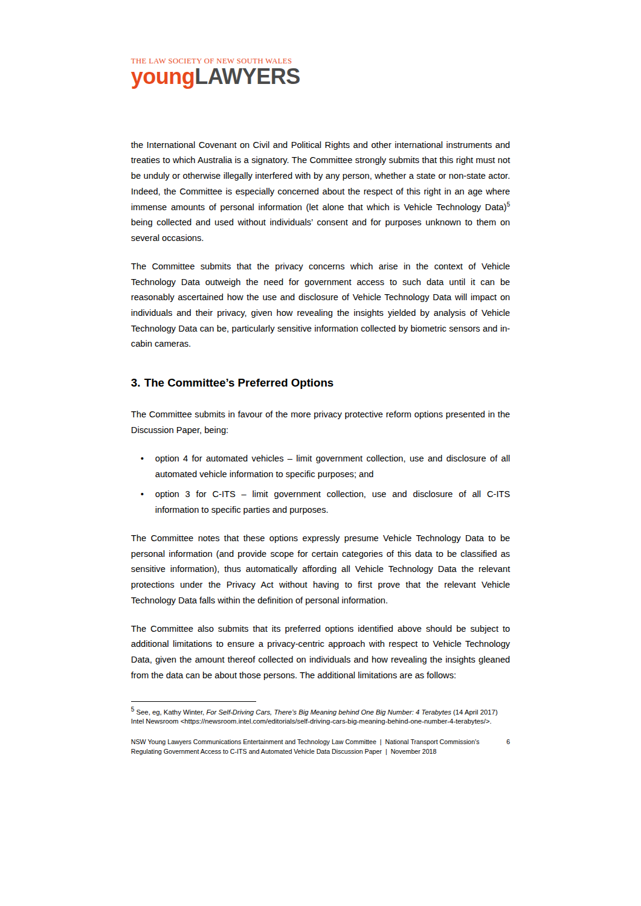THE LAW SOCIETY OF NEW SOUTH WALES
young LAWYERS
the International Covenant on Civil and Political Rights and other international instruments and treaties to which Australia is a signatory. The Committee strongly submits that this right must not be unduly or otherwise illegally interfered with by any person, whether a state or non-state actor. Indeed, the Committee is especially concerned about the respect of this right in an age where immense amounts of personal information (let alone that which is Vehicle Technology Data)5 being collected and used without individuals’ consent and for purposes unknown to them on several occasions.
The Committee submits that the privacy concerns which arise in the context of Vehicle Technology Data outweigh the need for government access to such data until it can be reasonably ascertained how the use and disclosure of Vehicle Technology Data will impact on individuals and their privacy, given how revealing the insights yielded by analysis of Vehicle Technology Data can be, particularly sensitive information collected by biometric sensors and in-cabin cameras.
3. The Committee’s Preferred Options
The Committee submits in favour of the more privacy protective reform options presented in the Discussion Paper, being:
option 4 for automated vehicles – limit government collection, use and disclosure of all automated vehicle information to specific purposes; and
option 3 for C-ITS – limit government collection, use and disclosure of all C-ITS information to specific parties and purposes.
The Committee notes that these options expressly presume Vehicle Technology Data to be personal information (and provide scope for certain categories of this data to be classified as sensitive information), thus automatically affording all Vehicle Technology Data the relevant protections under the Privacy Act without having to first prove that the relevant Vehicle Technology Data falls within the definition of personal information.
The Committee also submits that its preferred options identified above should be subject to additional limitations to ensure a privacy-centric approach with respect to Vehicle Technology Data, given the amount thereof collected on individuals and how revealing the insights gleaned from the data can be about those persons. The additional limitations are as follows:
5 See, eg, Kathy Winter, For Self-Driving Cars, There’s Big Meaning behind One Big Number: 4 Terabytes (14 April 2017) Intel Newsroom <https://newsroom.intel.com/editorials/self-driving-cars-big-meaning-behind-one-number-4-terabytes/>.
NSW Young Lawyers Communications Entertainment and Technology Law Committee | National Transport Commission's Regulating Government Access to C-ITS and Automated Vehicle Data Discussion Paper | November 2018 6